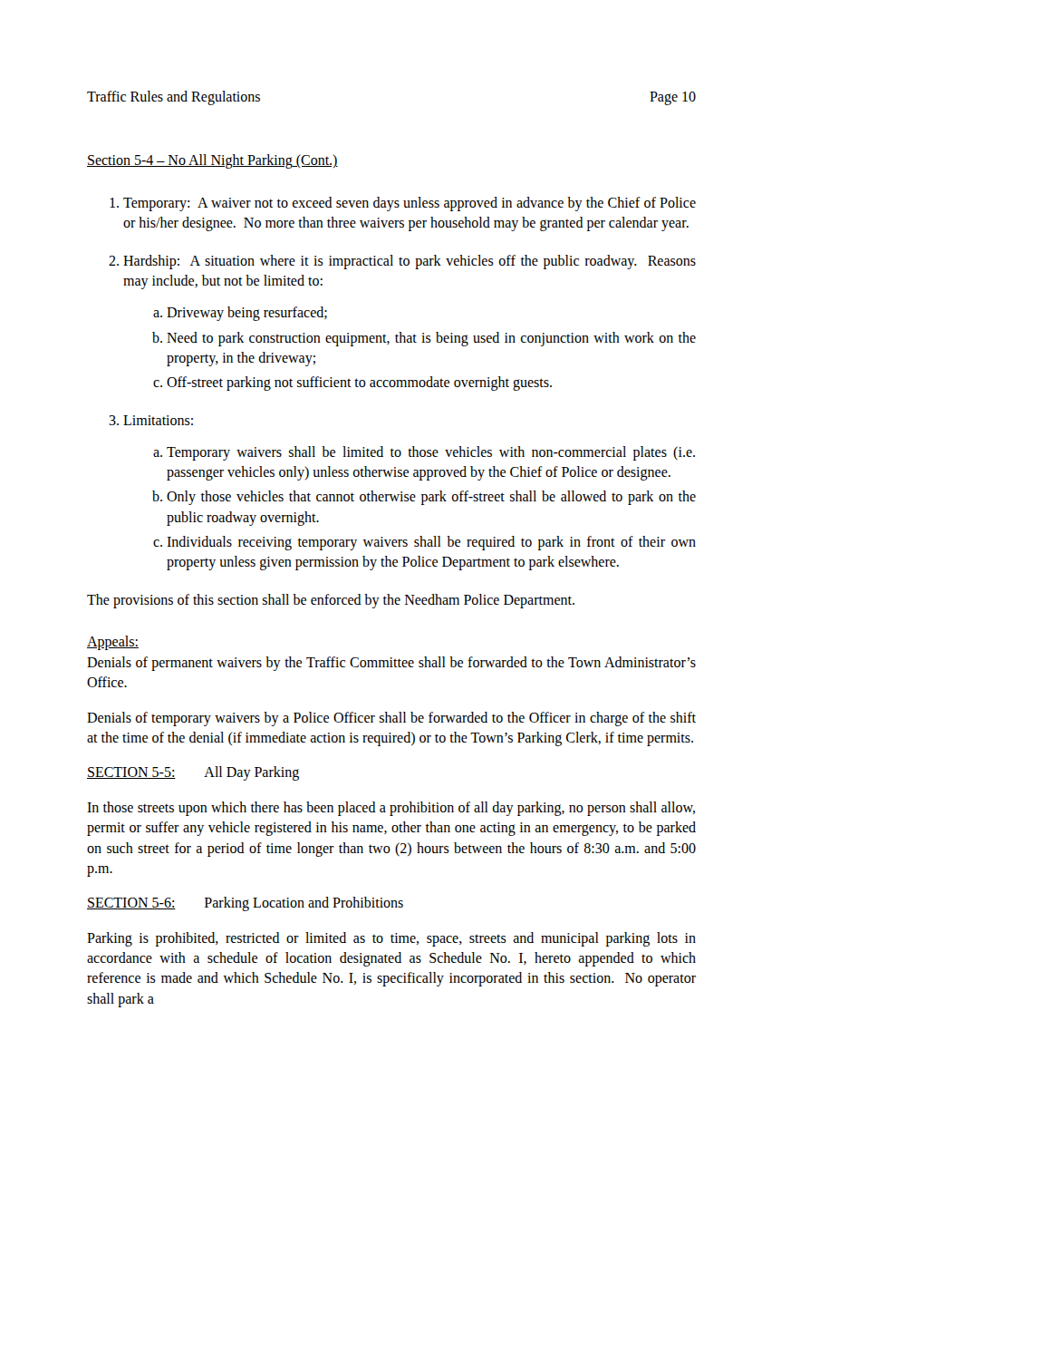Traffic Rules and Regulations Page 10
Section 5-4 – No All Night Parking (Cont.)
Temporary: A waiver not to exceed seven days unless approved in advance by the Chief of Police or his/her designee. No more than three waivers per household may be granted per calendar year.
Hardship: A situation where it is impractical to park vehicles off the public roadway. Reasons may include, but not be limited to:
Driveway being resurfaced;
Need to park construction equipment, that is being used in conjunction with work on the property, in the driveway;
Off-street parking not sufficient to accommodate overnight guests.
Limitations:
Temporary waivers shall be limited to those vehicles with non-commercial plates (i.e. passenger vehicles only) unless otherwise approved by the Chief of Police or designee.
Only those vehicles that cannot otherwise park off-street shall be allowed to park on the public roadway overnight.
Individuals receiving temporary waivers shall be required to park in front of their own property unless given permission by the Police Department to park elsewhere.
The provisions of this section shall be enforced by the Needham Police Department.
Appeals:
Denials of permanent waivers by the Traffic Committee shall be forwarded to the Town Administrator’s Office.
Denials of temporary waivers by a Police Officer shall be forwarded to the Officer in charge of the shift at the time of the denial (if immediate action is required) or to the Town’s Parking Clerk, if time permits.
SECTION 5-5: All Day Parking
In those streets upon which there has been placed a prohibition of all day parking, no person shall allow, permit or suffer any vehicle registered in his name, other than one acting in an emergency, to be parked on such street for a period of time longer than two (2) hours between the hours of 8:30 a.m. and 5:00 p.m.
SECTION 5-6: Parking Location and Prohibitions
Parking is prohibited, restricted or limited as to time, space, streets and municipal parking lots in accordance with a schedule of location designated as Schedule No. I, hereto appended to which reference is made and which Schedule No. I, is specifically incorporated in this section. No operator shall park a